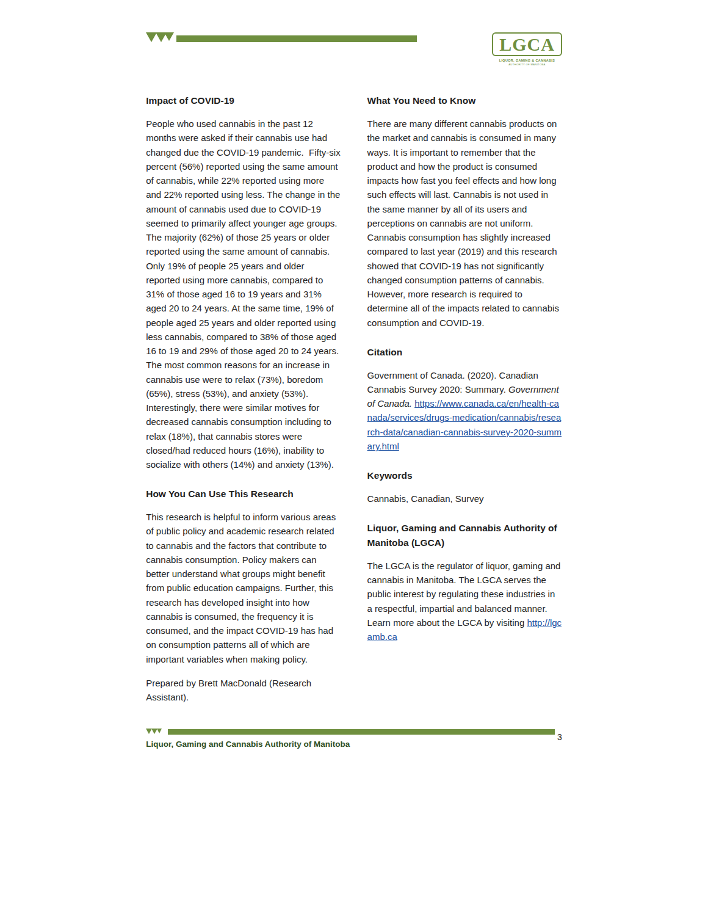LGCA
LIQUOR, GAMING & CANNABIS
AUTHORITY OF MANITOBA
Impact of COVID-19
People who used cannabis in the past 12 months were asked if their cannabis use had changed due the COVID-19 pandemic. Fifty-six percent (56%) reported using the same amount of cannabis, while 22% reported using more and 22% reported using less. The change in the amount of cannabis used due to COVID-19 seemed to primarily affect younger age groups. The majority (62%) of those 25 years or older reported using the same amount of cannabis. Only 19% of people 25 years and older reported using more cannabis, compared to 31% of those aged 16 to 19 years and 31% aged 20 to 24 years. At the same time, 19% of people aged 25 years and older reported using less cannabis, compared to 38% of those aged 16 to 19 and 29% of those aged 20 to 24 years. The most common reasons for an increase in cannabis use were to relax (73%), boredom (65%), stress (53%), and anxiety (53%). Interestingly, there were similar motives for decreased cannabis consumption including to relax (18%), that cannabis stores were closed/had reduced hours (16%), inability to socialize with others (14%) and anxiety (13%).
How You Can Use This Research
This research is helpful to inform various areas of public policy and academic research related to cannabis and the factors that contribute to cannabis consumption. Policy makers can better understand what groups might benefit from public education campaigns. Further, this research has developed insight into how cannabis is consumed, the frequency it is consumed, and the impact COVID-19 has had on consumption patterns all of which are important variables when making policy.
Prepared by Brett MacDonald (Research Assistant).
What You Need to Know
There are many different cannabis products on the market and cannabis is consumed in many ways. It is important to remember that the product and how the product is consumed impacts how fast you feel effects and how long such effects will last. Cannabis is not used in the same manner by all of its users and perceptions on cannabis are not uniform. Cannabis consumption has slightly increased compared to last year (2019) and this research showed that COVID-19 has not significantly changed consumption patterns of cannabis. However, more research is required to determine all of the impacts related to cannabis consumption and COVID-19.
Citation
Government of Canada. (2020). Canadian Cannabis Survey 2020: Summary. Government of Canada. https://www.canada.ca/en/health-canada/services/drugs-medication/cannabis/research-data/canadian-cannabis-survey-2020-summary.html
Keywords
Cannabis, Canadian, Survey
Liquor, Gaming and Cannabis Authority of Manitoba (LGCA)
The LGCA is the regulator of liquor, gaming and cannabis in Manitoba. The LGCA serves the public interest by regulating these industries in a respectful, impartial and balanced manner. Learn more about the LGCA by visiting http://lgcamb.ca
Liquor, Gaming and Cannabis Authority of Manitoba
3